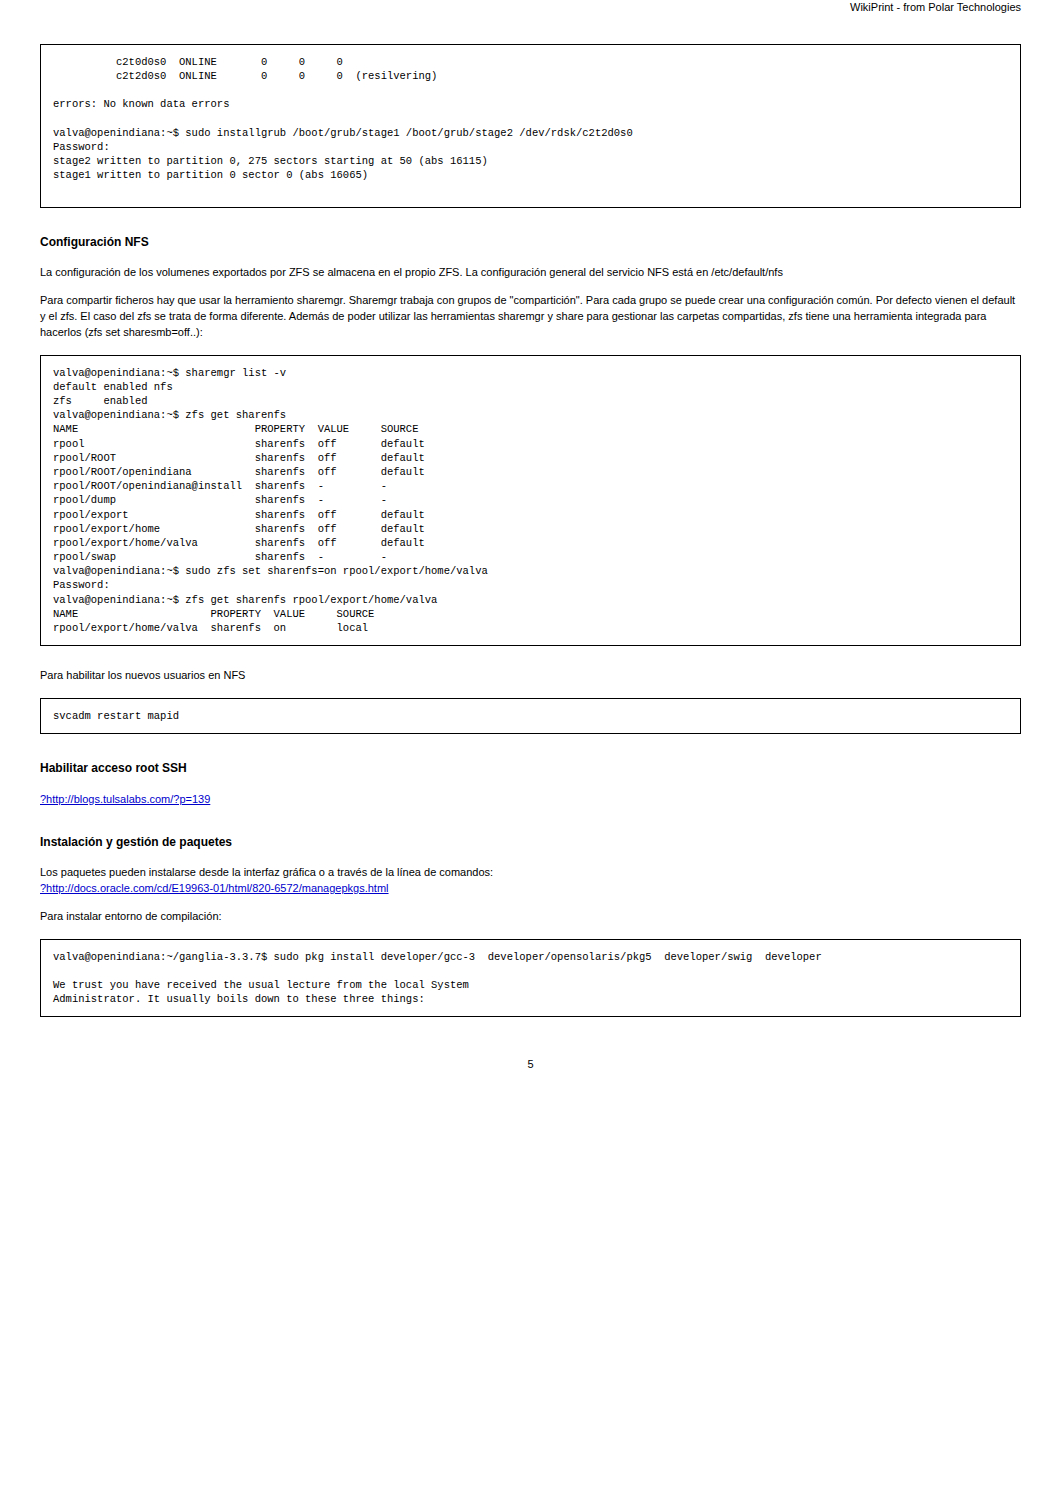WikiPrint - from Polar Technologies
          c2t0d0s0  ONLINE       0     0     0
          c2t2d0s0  ONLINE       0     0     0  (resilvering)

errors: No known data errors

valva@openindiana:~$ sudo installgrub /boot/grub/stage1 /boot/grub/stage2 /dev/rdsk/c2t2d0s0
Password:
stage2 written to partition 0, 275 sectors starting at 50 (abs 16115)
stage1 written to partition 0 sector 0 (abs 16065)
Configuración NFS
La configuración de los volumenes exportados por ZFS se almacena en el propio ZFS. La configuración general del servicio NFS está en /etc/default/nfs
Para compartir ficheros hay que usar la herramiento sharemgr. Sharemgr trabaja con grupos de "compartición". Para cada grupo se puede crear una configuración común. Por defecto vienen el default y el zfs. El caso del zfs se trata de forma diferente. Además de poder utilizar las herramientas sharemgr y share para gestionar las carpetas compartidas, zfs tiene una herramienta integrada para hacerlos (zfs set sharesmb=off..):
valva@openindiana:~$ sharemgr list -v
default enabled nfs
zfs     enabled
valva@openindiana:~$ zfs get sharenfs
NAME                            PROPERTY  VALUE     SOURCE
rpool                           sharenfs  off       default
rpool/ROOT                      sharenfs  off       default
rpool/ROOT/openindiana          sharenfs  off       default
rpool/ROOT/openindiana@install  sharenfs  -         -
rpool/dump                      sharenfs  -         -
rpool/export                    sharenfs  off       default
rpool/export/home               sharenfs  off       default
rpool/export/home/valva         sharenfs  off       default
rpool/swap                      sharenfs  -         -
valva@openindiana:~$ sudo zfs set sharenfs=on rpool/export/home/valva
Password:
valva@openindiana:~$ zfs get sharenfs rpool/export/home/valva
NAME                     PROPERTY  VALUE     SOURCE
rpool/export/home/valva  sharenfs  on        local
Para habilitar los nuevos usuarios en NFS
svcadm restart mapid
Habilitar acceso root SSH
?http://blogs.tulsalabs.com/?p=139
Instalación y gestión de paquetes
Los paquetes pueden instalarse desde la interfaz gráfica o a través de la línea de comandos:
?http://docs.oracle.com/cd/E19963-01/html/820-6572/managepkgs.html
Para instalar entorno de compilación:
valva@openindiana:~/ganglia-3.3.7$ sudo pkg install developer/gcc-3  developer/opensolaris/pkg5  developer/swig  developer

We trust you have received the usual lecture from the local System
Administrator. It usually boils down to these three things:
5